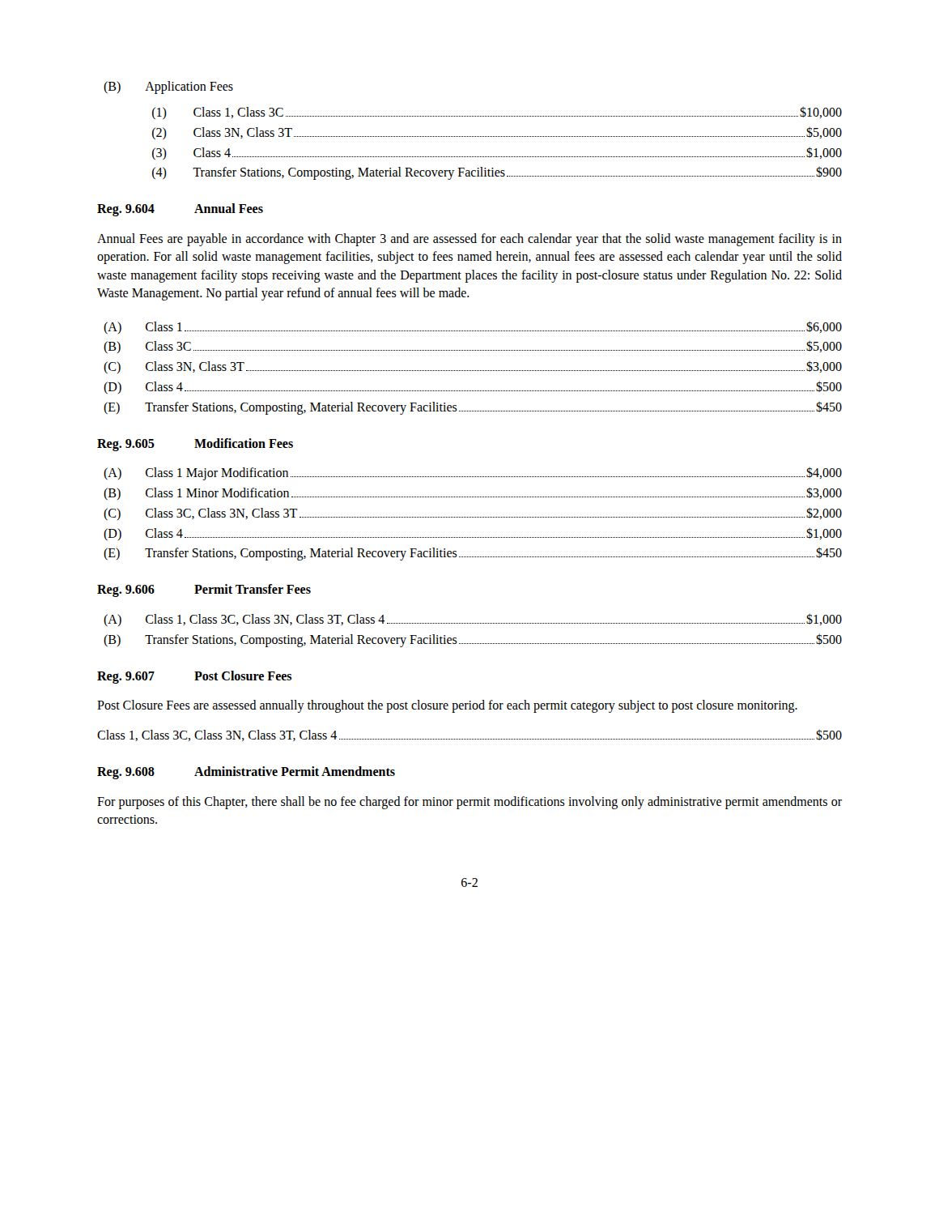(B) Application Fees
(1) Class 1, Class 3C $10,000
(2) Class 3N, Class 3T $5,000
(3) Class 4 $1,000
(4) Transfer Stations, Composting, Material Recovery Facilities $900
Reg. 9.604 Annual Fees
Annual Fees are payable in accordance with Chapter 3 and are assessed for each calendar year that the solid waste management facility is in operation. For all solid waste management facilities, subject to fees named herein, annual fees are assessed each calendar year until the solid waste management facility stops receiving waste and the Department places the facility in post-closure status under Regulation No. 22: Solid Waste Management. No partial year refund of annual fees will be made.
(A) Class 1 $6,000
(B) Class 3C $5,000
(C) Class 3N, Class 3T $3,000
(D) Class 4 $500
(E) Transfer Stations, Composting, Material Recovery Facilities $450
Reg. 9.605 Modification Fees
(A) Class 1 Major Modification $4,000
(B) Class 1 Minor Modification $3,000
(C) Class 3C, Class 3N, Class 3T $2,000
(D) Class 4 $1,000
(E) Transfer Stations, Composting, Material Recovery Facilities $450
Reg. 9.606 Permit Transfer Fees
(A) Class 1, Class 3C, Class 3N, Class 3T, Class 4 $1,000
(B) Transfer Stations, Composting, Material Recovery Facilities $500
Reg. 9.607 Post Closure Fees
Post Closure Fees are assessed annually throughout the post closure period for each permit category subject to post closure monitoring.
Class 1, Class 3C, Class 3N, Class 3T, Class 4 $500
Reg. 9.608 Administrative Permit Amendments
For purposes of this Chapter, there shall be no fee charged for minor permit modifications involving only administrative permit amendments or corrections.
6-2